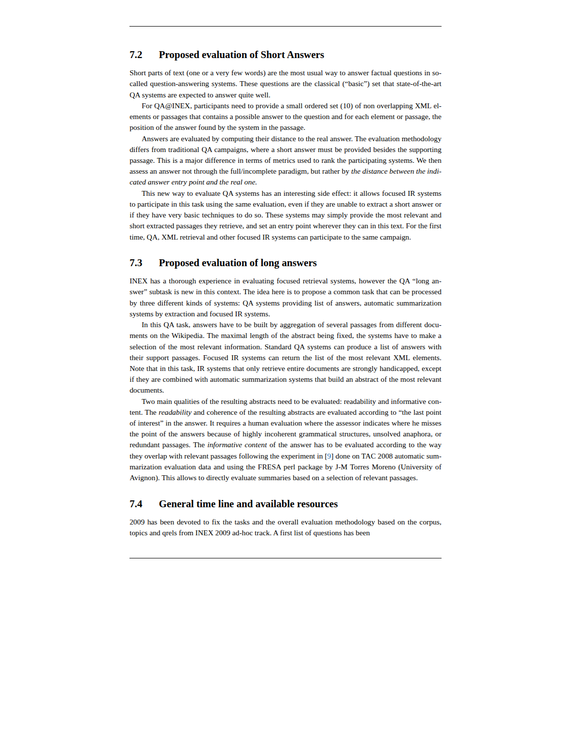7.2 Proposed evaluation of Short Answers
Short parts of text (one or a very few words) are the most usual way to answer factual questions in so-called question-answering systems. These questions are the classical (“basic”) set that state-of-the-art QA systems are expected to answer quite well.
For QA@INEX, participants need to provide a small ordered set (10) of non overlapping XML elements or passages that contains a possible answer to the question and for each element or passage, the position of the answer found by the system in the passage.
Answers are evaluated by computing their distance to the real answer. The evaluation methodology differs from traditional QA campaigns, where a short answer must be provided besides the supporting passage. This is a major difference in terms of metrics used to rank the participating systems. We then assess an answer not through the full/incomplete paradigm, but rather by the distance between the indicated answer entry point and the real one.
This new way to evaluate QA systems has an interesting side effect: it allows focused IR systems to participate in this task using the same evaluation, even if they are unable to extract a short answer or if they have very basic techniques to do so. These systems may simply provide the most relevant and short extracted passages they retrieve, and set an entry point wherever they can in this text. For the first time, QA, XML retrieval and other focused IR systems can participate to the same campaign.
7.3 Proposed evaluation of long answers
INEX has a thorough experience in evaluating focused retrieval systems, however the QA “long answer” subtask is new in this context. The idea here is to propose a common task that can be processed by three different kinds of systems: QA systems providing list of answers, automatic summarization systems by extraction and focused IR systems.
In this QA task, answers have to be built by aggregation of several passages from different documents on the Wikipedia. The maximal length of the abstract being fixed, the systems have to make a selection of the most relevant information. Standard QA systems can produce a list of answers with their support passages. Focused IR systems can return the list of the most relevant XML elements. Note that in this task, IR systems that only retrieve entire documents are strongly handicapped, except if they are combined with automatic summarization systems that build an abstract of the most relevant documents.
Two main qualities of the resulting abstracts need to be evaluated: readability and informative content. The readability and coherence of the resulting abstracts are evaluated according to “the last point of interest” in the answer. It requires a human evaluation where the assessor indicates where he misses the point of the answers because of highly incoherent grammatical structures, unsolved anaphora, or redundant passages. The informative content of the answer has to be evaluated according to the way they overlap with relevant passages following the experiment in [9] done on TAC 2008 automatic summarization evaluation data and using the FRESA perl package by J-M Torres Moreno (University of Avignon). This allows to directly evaluate summaries based on a selection of relevant passages.
7.4 General time line and available resources
2009 has been devoted to fix the tasks and the overall evaluation methodology based on the corpus, topics and qrels from INEX 2009 ad-hoc track. A first list of questions has been